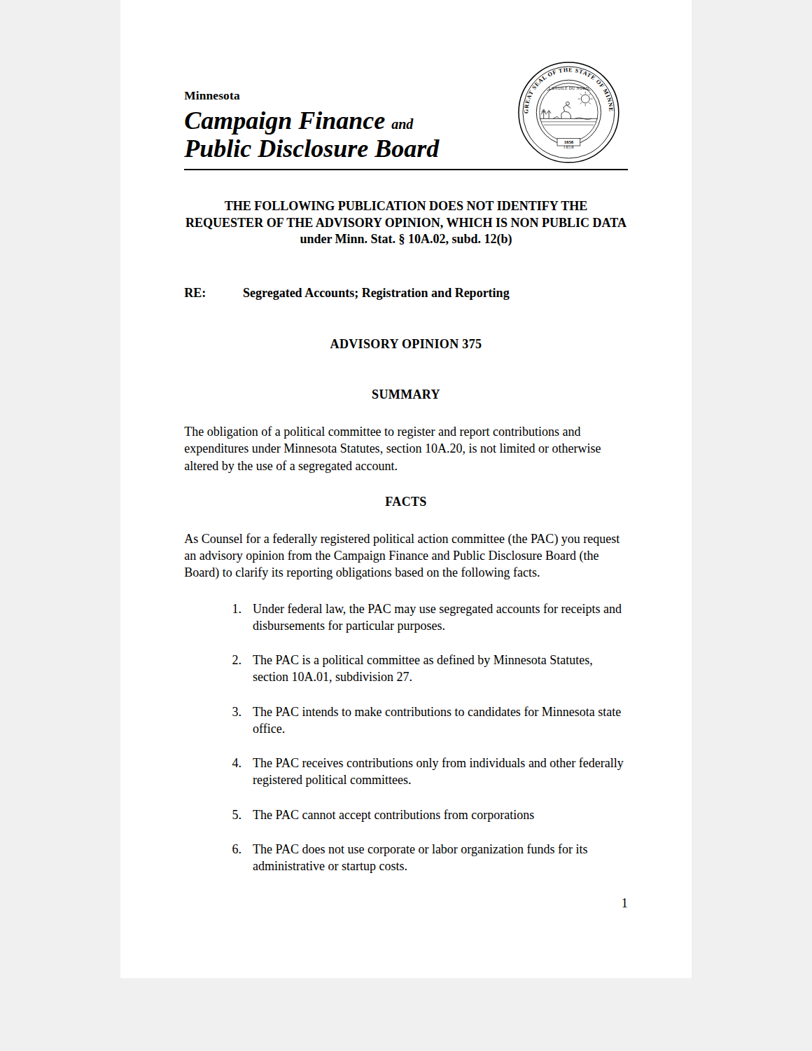Minnesota
Campaign Finance and
Public Disclosure Board
THE GREAT SEAL OF THE STATE OF MINNESOTA 1858 L'ETOILE DU NORD 1858
The following publication does not identify the
requester of the advisory opinion, which is non public data
under Minn. Stat. § 10A.02, subd. 12(b)
RE: Segregated Accounts; Registration and Reporting
ADVISORY OPINION 375
SUMMARY
The obligation of a political committee to register and report contributions and expenditures under Minnesota Statutes, section 10A.20, is not limited or otherwise altered by the use of a segregated account.
FACTS
As Counsel for a federally registered political action committee (the PAC) you request an advisory opinion from the Campaign Finance and Public Disclosure Board (the Board) to clarify its reporting obligations based on the following facts.
Under federal law, the PAC may use segregated accounts for receipts and disbursements for particular purposes.
The PAC is a political committee as defined by Minnesota Statutes, section 10A.01, subdivision 27.
The PAC intends to make contributions to candidates for Minnesota state office.
The PAC receives contributions only from individuals and other federally registered political committees.
The PAC cannot accept contributions from corporations
The PAC does not use corporate or labor organization funds for its administrative or startup costs.
1